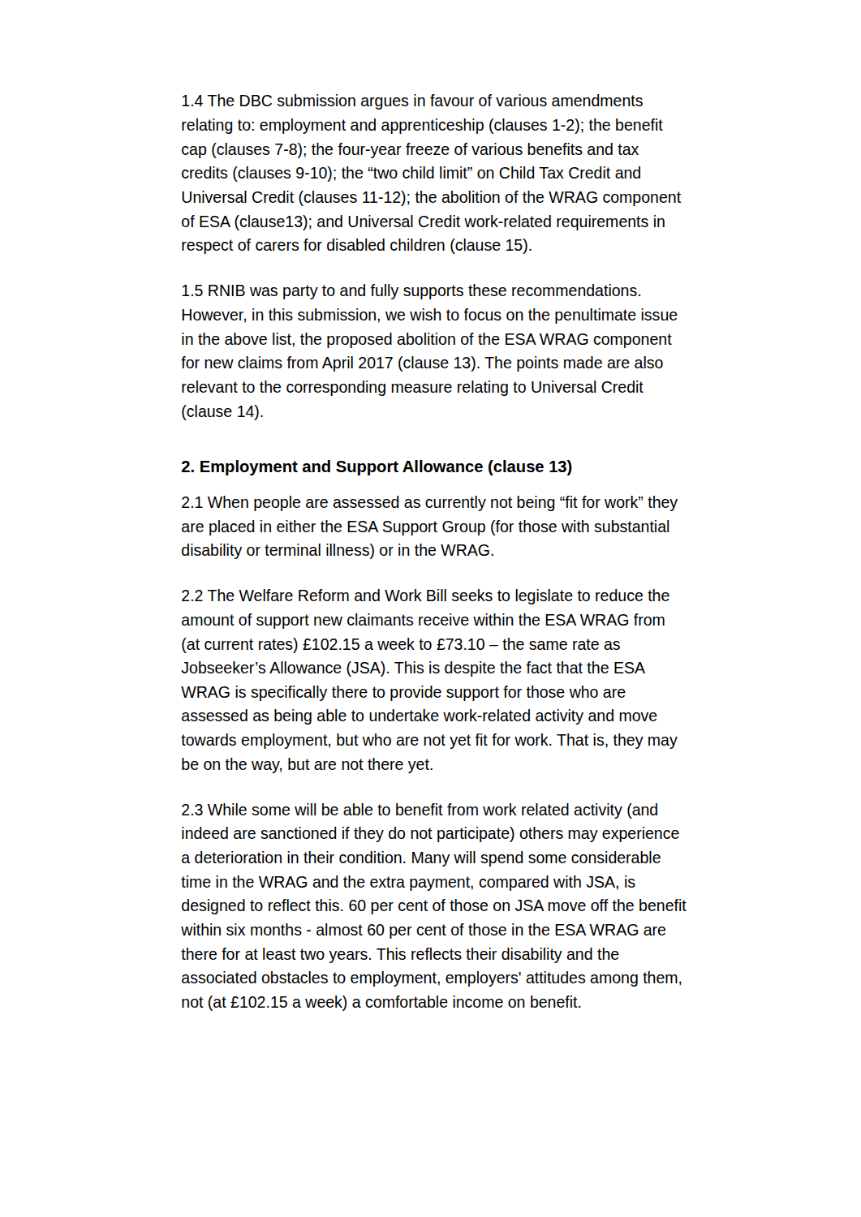1.4 The DBC submission argues in favour of various amendments relating to: employment and apprenticeship (clauses 1-2); the benefit cap (clauses 7-8); the four-year freeze of various benefits and tax credits (clauses 9-10); the “two child limit” on Child Tax Credit and Universal Credit (clauses 11-12); the abolition of the WRAG component of ESA (clause13); and Universal Credit work-related requirements in respect of carers for disabled children (clause 15).
1.5 RNIB was party to and fully supports these recommendations. However, in this submission, we wish to focus on the penultimate issue in the above list, the proposed abolition of the ESA WRAG component for new claims from April 2017 (clause 13). The points made are also relevant to the corresponding measure relating to Universal Credit (clause 14).
2. Employment and Support Allowance (clause 13)
2.1 When people are assessed as currently not being “fit for work” they are placed in either the ESA Support Group (for those with substantial disability or terminal illness) or in the WRAG.
2.2 The Welfare Reform and Work Bill seeks to legislate to reduce the amount of support new claimants receive within the ESA WRAG from (at current rates) £102.15 a week to £73.10 – the same rate as Jobseeker’s Allowance (JSA). This is despite the fact that the ESA WRAG is specifically there to provide support for those who are assessed as being able to undertake work-related activity and move towards employment, but who are not yet fit for work. That is, they may be on the way, but are not there yet.
2.3 While some will be able to benefit from work related activity (and indeed are sanctioned if they do not participate) others may experience a deterioration in their condition. Many will spend some considerable time in the WRAG and the extra payment, compared with JSA, is designed to reflect this. 60 per cent of those on JSA move off the benefit within six months - almost 60 per cent of those in the ESA WRAG are there for at least two years. This reflects their disability and the associated obstacles to employment, employers' attitudes among them, not (at £102.15 a week) a comfortable income on benefit.